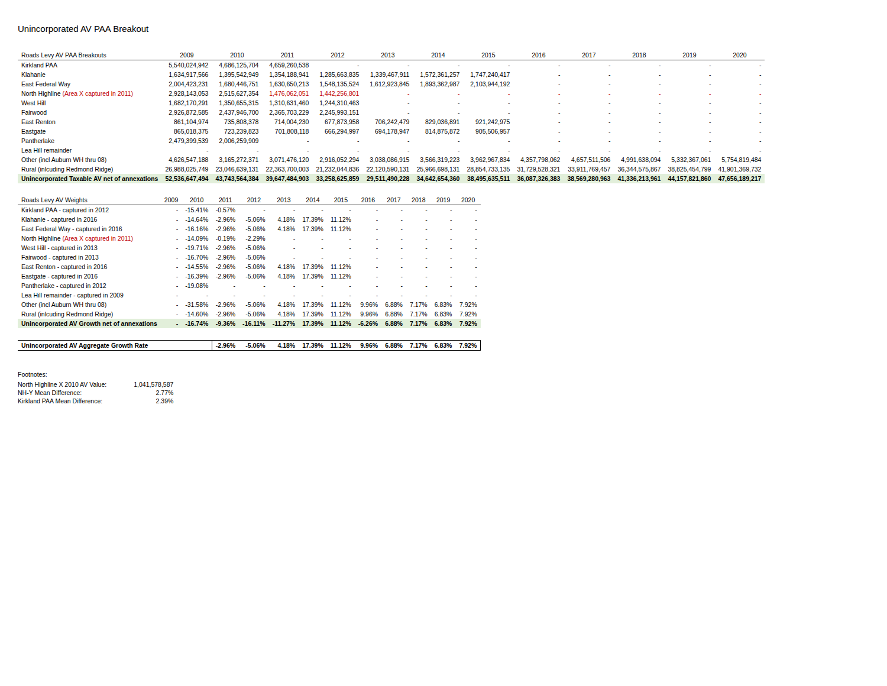Unincorporated AV PAA Breakout
| Roads Levy AV PAA Breakouts | 2009 | 2010 | 2011 | 2012 | 2013 | 2014 | 2015 | 2016 | 2017 | 2018 | 2019 | 2020 |
| --- | --- | --- | --- | --- | --- | --- | --- | --- | --- | --- | --- | --- |
| Kirkland PAA | 5,540,024,942 | 4,686,125,704 | 4,659,260,538 | - | - | - | - | - | - | - | - | - |
| Klahanie | 1,634,917,566 | 1,395,542,949 | 1,354,188,941 | 1,285,663,835 | 1,339,467,911 | 1,572,361,257 | 1,747,240,417 | - | - | - | - | - |
| East Federal Way | 2,004,423,231 | 1,680,446,751 | 1,630,650,213 | 1,548,135,524 | 1,612,923,845 | 1,893,362,987 | 2,103,944,192 | - | - | - | - | - |
| North Highline (Area X captured in 2011) | 2,928,143,053 | 2,515,627,354 | 1,476,062,051 | 1,442,256,801 | - | - | - | - | - | - | - | - |
| West Hill | 1,682,170,291 | 1,350,655,315 | 1,310,631,460 | 1,244,310,463 | - | - | - | - | - | - | - | - |
| Fairwood | 2,926,872,585 | 2,437,946,700 | 2,365,703,229 | 2,245,993,151 | - | - | - | - | - | - | - | - |
| East Renton | 861,104,974 | 735,808,378 | 714,004,230 | 677,873,958 | 706,242,479 | 829,036,891 | 921,242,975 | - | - | - | - | - |
| Eastgate | 865,018,375 | 723,239,823 | 701,808,118 | 666,294,997 | 694,178,947 | 814,875,872 | 905,506,957 | - | - | - | - | - |
| Pantherlake | 2,479,399,539 | 2,006,259,909 | - | - | - | - | - | - | - | - | - | - |
| Lea Hill remainder | - | - | - | - | - | - | - | - | - | - | - | - |
| Other (incl Auburn WH thru 08) | 4,626,547,188 | 3,165,272,371 | 3,071,476,120 | 2,916,052,294 | 3,038,086,915 | 3,566,319,223 | 3,962,967,834 | 4,357,798,062 | 4,657,511,506 | 4,991,638,094 | 5,332,367,061 | 5,754,819,484 |
| Rural (inlcuding Redmond Ridge) | 26,988,025,749 | 23,046,639,131 | 22,363,700,003 | 21,232,044,836 | 22,120,590,131 | 25,966,698,131 | 28,854,733,135 | 31,729,528,321 | 33,911,769,457 | 36,344,575,867 | 38,825,454,799 | 41,901,369,732 |
| Unincorporated Taxable AV net of annexations | 52,536,647,494 | 43,743,564,384 | 39,647,484,903 | 33,258,625,859 | 29,511,490,228 | 34,642,654,360 | 38,495,635,511 | 36,087,326,383 | 38,569,280,963 | 41,336,213,961 | 44,157,821,860 | 47,656,189,217 |
| Roads Levy AV Weights | 2009 | 2010 | 2011 | 2012 | 2013 | 2014 | 2015 | 2016 | 2017 | 2018 | 2019 | 2020 |
| --- | --- | --- | --- | --- | --- | --- | --- | --- | --- | --- | --- | --- |
| Kirkland PAA - captured in 2012 | - | -15.41% | -0.57% | - | - | - | - | - | - | - | - | - |
| Klahanie - captured in 2016 | - | -14.64% | -2.96% | -5.06% | 4.18% | 17.39% | 11.12% | - | - | - | - | - |
| East Federal Way - captured in 2016 | - | -16.16% | -2.96% | -5.06% | 4.18% | 17.39% | 11.12% | - | - | - | - | - |
| North Highline (Area X captured in 2011) | - | -14.09% | -0.19% | -2.29% | - | - | - | - | - | - | - | - |
| West Hill - captured in 2013 | - | -19.71% | -2.96% | -5.06% | - | - | - | - | - | - | - | - |
| Fairwood - captured in 2013 | - | -16.70% | -2.96% | -5.06% | - | - | - | - | - | - | - | - |
| East Renton - captured in 2016 | - | -14.55% | -2.96% | -5.06% | 4.18% | 17.39% | 11.12% | - | - | - | - | - |
| Eastgate - captured in 2016 | - | -16.39% | -2.96% | -5.06% | 4.18% | 17.39% | 11.12% | - | - | - | - | - |
| Pantherlake - captured in 2012 | - | -19.08% | - | - | - | - | - | - | - | - | - | - |
| Lea Hill remainder - captured in 2009 | - | - | - | - | - | - | - | - | - | - | - | - |
| Other (incl Auburn WH thru 08) | - | -31.58% | -2.96% | -5.06% | 4.18% | 17.39% | 11.12% | 9.96% | 6.88% | 7.17% | 6.83% | 7.92% |
| Rural (inlcuding Redmond Ridge) | - | -14.60% | -2.96% | -5.06% | 4.18% | 17.39% | 11.12% | 9.96% | 6.88% | 7.17% | 6.83% | 7.92% |
| Unincorporated AV Growth net of annexations | - | -16.74% | -9.36% | -16.11% | -11.27% | 17.39% | 11.12% | -6.26% | 6.88% | 7.17% | 6.83% | 7.92% |
| Unincorporated AV Aggregate Growth Rate | | | -2.96% | -5.06% | 4.18% | 17.39% | 11.12% | 9.96% | 6.88% | 7.17% | 6.83% | 7.92% |
Footnotes:
| North Highline X 2010 AV Value: | 1,041,578,587 |
| NH-Y Mean Difference: | 2.77% |
| Kirkland PAA Mean Difference: | 2.39% |